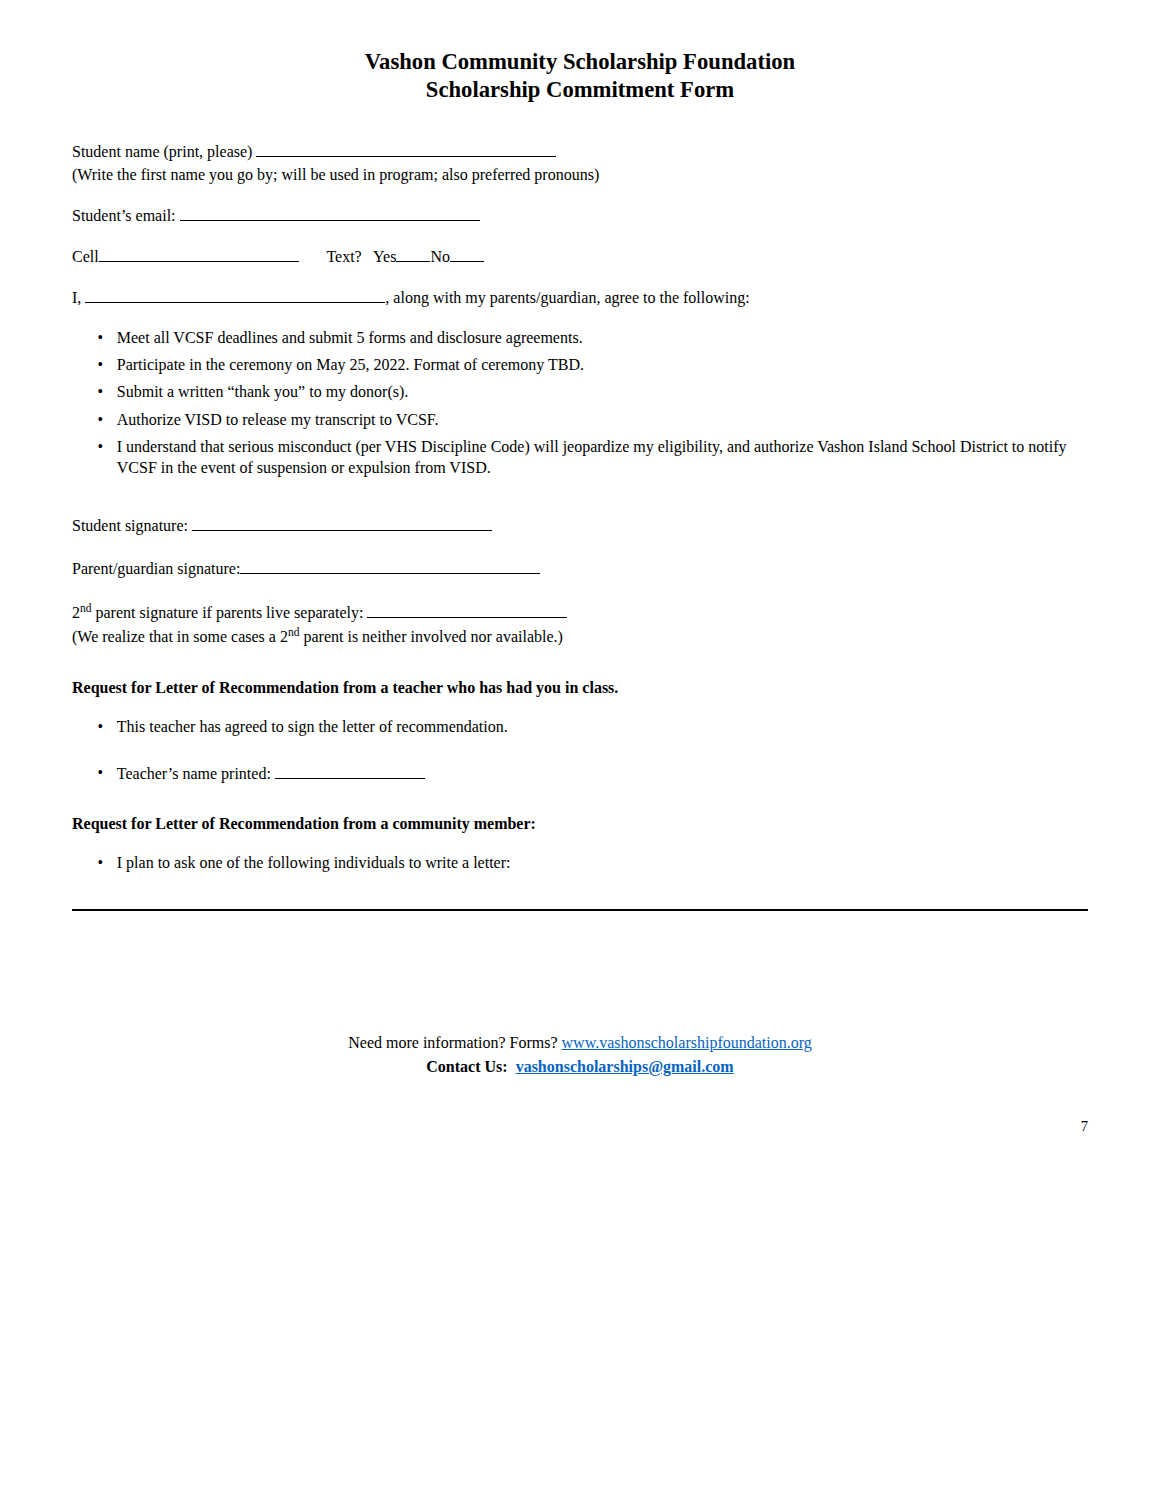Vashon Community Scholarship FoundationScholarship Commitment Form
Student name (print, please) (Write the first name you go by; will be used in program; also preferred pronouns)
Student’s email:
Cell Text? Yes No
I, , along with my parents/guardian, agree to the following:
Meet all VCSF deadlines and submit 5 forms and disclosure agreements.
Participate in the ceremony on May 25, 2022. Format of ceremony TBD.
Submit a written “thank you” to my donor(s).
Authorize VISD to release my transcript to VCSF.
I understand that serious misconduct (per VHS Discipline Code) will jeopardize my eligibility, and authorize Vashon Island School District to notify VCSF in the event of suspension or expulsion from VISD.
Student signature:
Parent/guardian signature:
2nd parent signature if parents live separately: (We realize that in some cases a 2nd parent is neither involved nor available.)
Request for Letter of Recommendation from a teacher who has had you in class.
This teacher has agreed to sign the letter of recommendation.
Teacher’s name printed:
Request for Letter of Recommendation from a community member:
I plan to ask one of the following individuals to write a letter:
Need more information? Forms? www.vashonscholarshipfoundation.org
Contact Us: vashonscholarships@gmail.com
7